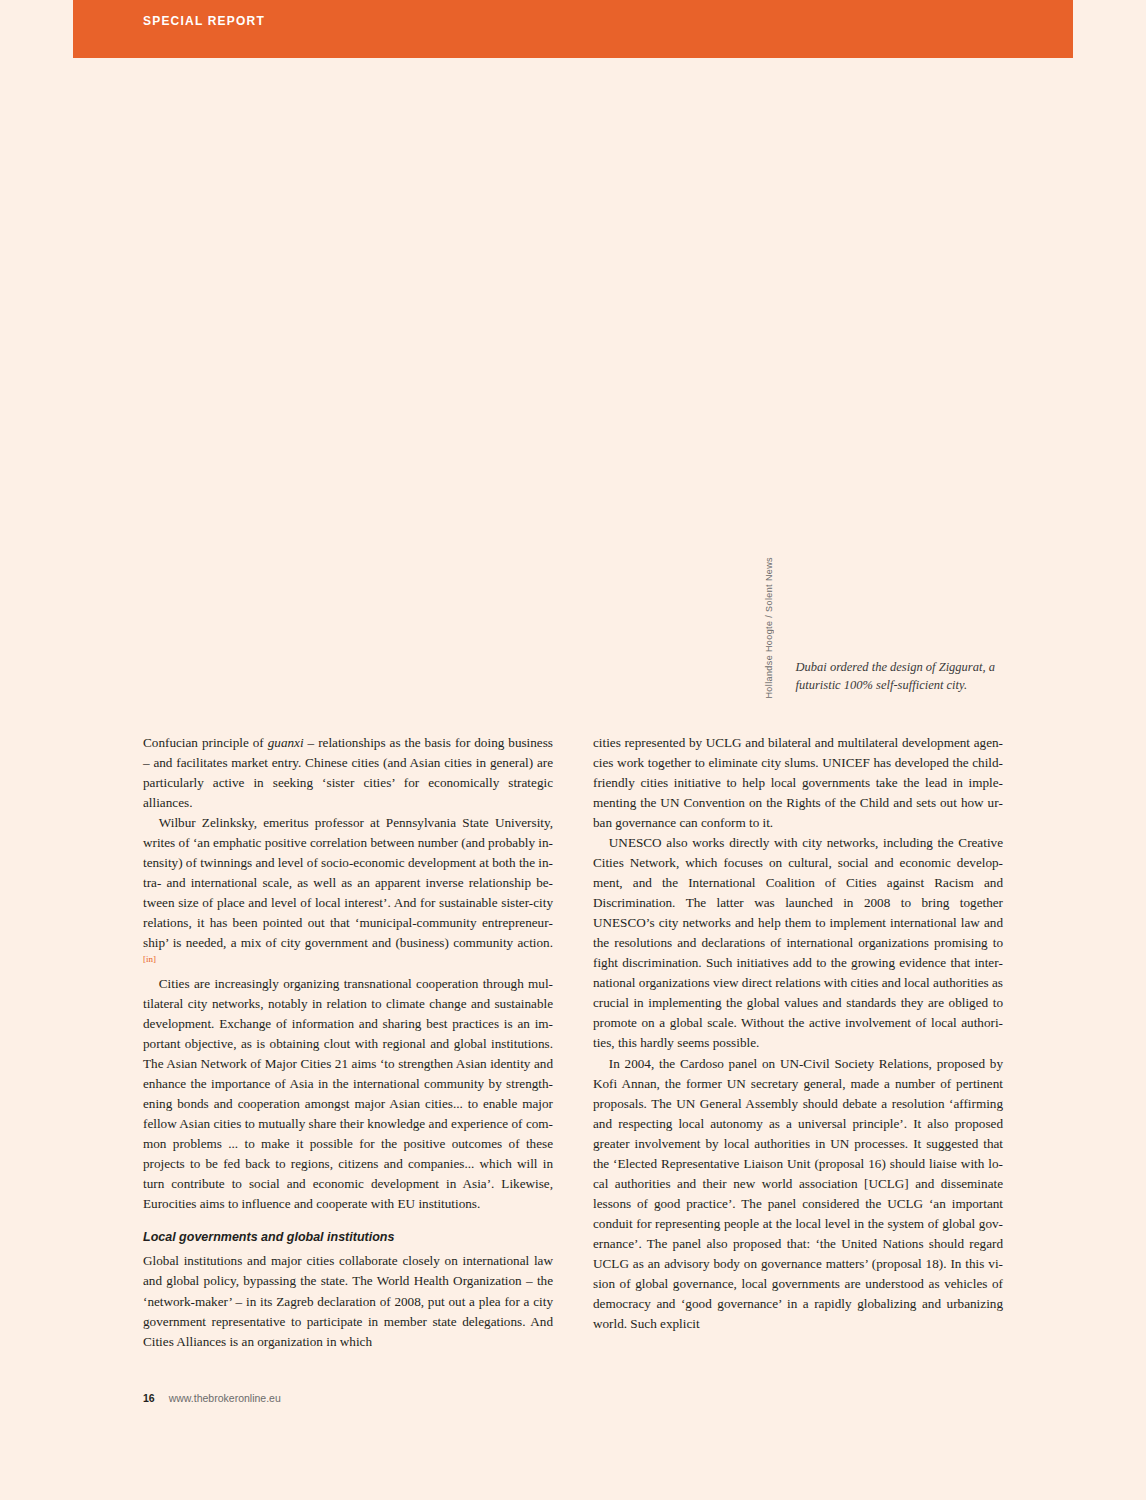Special Report
Hollandse Hoogte / Solent News
Dubai ordered the design of Ziggurat, a futuristic 100% self-sufficient city.
Confucian principle of guanxi – relationships as the basis for doing business – and facilitates market entry. Chinese cities (and Asian cities in general) are particularly active in seeking ‘sister cities’ for economically strategic alliances.
Wilbur Zelinksky, emeritus professor at Pennsylvania State University, writes of ‘an emphatic positive correlation between number (and probably intensity) of twinnings and level of socio-economic development at both the intra- and international scale, as well as an apparent inverse relationship between size of place and level of local interest’. And for sustainable sister-city relations, it has been pointed out that ‘municipal-community entrepreneurship’ is needed, a mix of city government and (business) community action.[in]
Cities are increasingly organizing transnational cooperation through multilateral city networks, notably in relation to climate change and sustainable development. Exchange of information and sharing best practices is an important objective, as is obtaining clout with regional and global institutions. The Asian Network of Major Cities 21 aims ‘to strengthen Asian identity and enhance the importance of Asia in the international community by strengthening bonds and cooperation amongst major Asian cities... to enable major fellow Asian cities to mutually share their knowledge and experience of common problems ... to make it possible for the positive outcomes of these projects to be fed back to regions, citizens and companies... which will in turn contribute to social and economic development in Asia’. Likewise, Eurocities aims to influence and cooperate with EU institutions.
Local governments and global institutions
Global institutions and major cities collaborate closely on international law and global policy, bypassing the state. The World Health Organization – the ‘network-maker’ – in its Zagreb declaration of 2008, put out a plea for a city government representative to participate in member state delegations. And Cities Alliances is an organization in which
cities represented by UCLG and bilateral and multilateral development agencies work together to eliminate city slums. UNICEF has developed the child-friendly cities initiative to help local governments take the lead in implementing the UN Convention on the Rights of the Child and sets out how urban governance can conform to it.
UNESCO also works directly with city networks, including the Creative Cities Network, which focuses on cultural, social and economic development, and the International Coalition of Cities against Racism and Discrimination. The latter was launched in 2008 to bring together UNESCO’s city networks and help them to implement international law and the resolutions and declarations of international organizations promising to fight discrimination. Such initiatives add to the growing evidence that international organizations view direct relations with cities and local authorities as crucial in implementing the global values and standards they are obliged to promote on a global scale. Without the active involvement of local authorities, this hardly seems possible.
In 2004, the Cardoso panel on UN-Civil Society Relations, proposed by Kofi Annan, the former UN secretary general, made a number of pertinent proposals. The UN General Assembly should debate a resolution ‘affirming and respecting local autonomy as a universal principle’. It also proposed greater involvement by local authorities in UN processes. It suggested that the ‘Elected Representative Liaison Unit (proposal 16) should liaise with local authorities and their new world association [UCLG] and disseminate lessons of good practice’. The panel considered the UCLG ‘an important conduit for representing people at the local level in the system of global governance’. The panel also proposed that: ‘the United Nations should regard UCLG as an advisory body on governance matters’ (proposal 18). In this vision of global governance, local governments are understood as vehicles of democracy and ‘good governance’ in a rapidly globalizing and urbanizing world. Such explicit
16www.thebrokeronline.eu